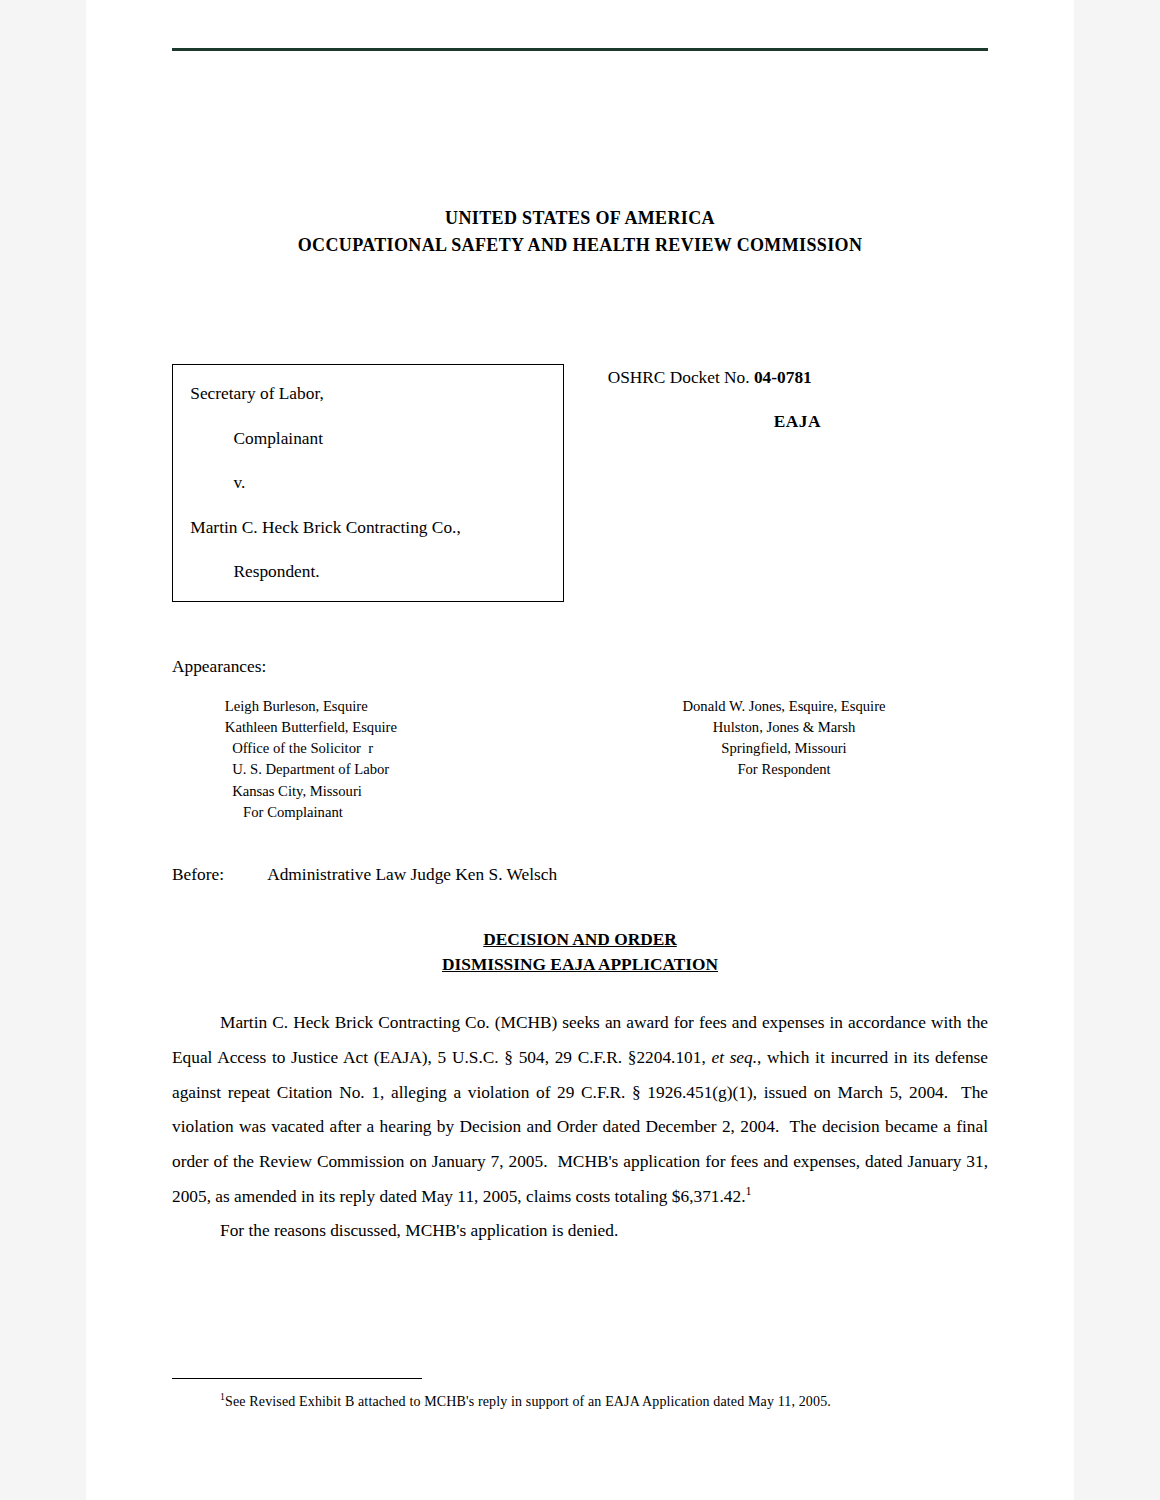UNITED STATES OF AMERICA
OCCUPATIONAL SAFETY AND HEALTH REVIEW COMMISSION
| Secretary of Labor, Complainant v. Martin C. Heck Brick Contracting Co., Respondent. | OSHRC Docket No. 04-0781 EAJA |
Appearances:
| Leigh Burleson, Esquire | Donald W. Jones, Esquire, Esquire |
| Kathleen Butterfield, Esquire | Hulston, Jones & Marsh |
| Office of the Solicitor r | Springfield, Missouri |
| U. S. Department of Labor | For Respondent |
| Kansas City, Missouri | |
| For Complainant | |
Before: Administrative Law Judge Ken S. Welsch
DECISION AND ORDER
DISMISSING EAJA APPLICATION
Martin C. Heck Brick Contracting Co. (MCHB) seeks an award for fees and expenses in accordance with the Equal Access to Justice Act (EAJA), 5 U.S.C. § 504, 29 C.F.R. §2204.101, et seq., which it incurred in its defense against repeat Citation No. 1, alleging a violation of 29 C.F.R. § 1926.451(g)(1), issued on March 5, 2004. The violation was vacated after a hearing by Decision and Order dated December 2, 2004. The decision became a final order of the Review Commission on January 7, 2005. MCHB's application for fees and expenses, dated January 31, 2005, as amended in its reply dated May 11, 2005, claims costs totaling $6,371.42.1
For the reasons discussed, MCHB's application is denied.
1See Revised Exhibit B attached to MCHB's reply in support of an EAJA Application dated May 11, 2005.